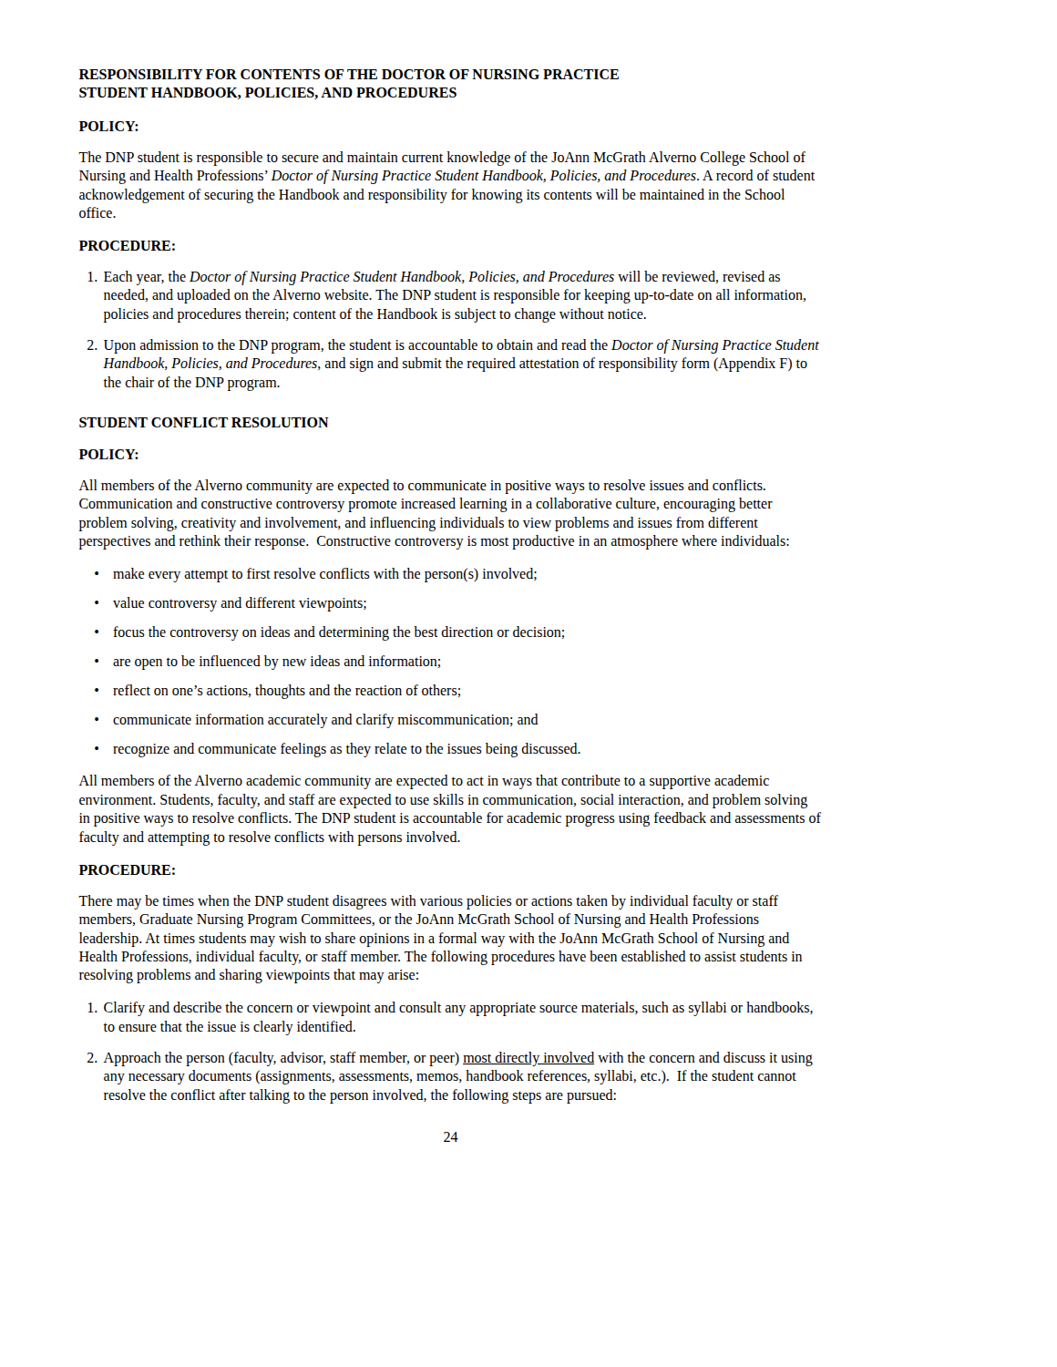Responsibility for Contents of the Doctor of Nursing Practice
Student Handbook, Policies, and Procedures
Policy:
The DNP student is responsible to secure and maintain current knowledge of the JoAnn McGrath Alverno College School of Nursing and Health Professions’ Doctor of Nursing Practice Student Handbook, Policies, and Procedures. A record of student acknowledgement of securing the Handbook and responsibility for knowing its contents will be maintained in the School office.
Procedure:
Each year, the Doctor of Nursing Practice Student Handbook, Policies, and Procedures will be reviewed, revised as needed, and uploaded on the Alverno website. The DNP student is responsible for keeping up-to-date on all information, policies and procedures therein; content of the Handbook is subject to change without notice.
Upon admission to the DNP program, the student is accountable to obtain and read the Doctor of Nursing Practice Student Handbook, Policies, and Procedures, and sign and submit the required attestation of responsibility form (Appendix F) to the chair of the DNP program.
Student Conflict Resolution
Policy:
All members of the Alverno community are expected to communicate in positive ways to resolve issues and conflicts. Communication and constructive controversy promote increased learning in a collaborative culture, encouraging better problem solving, creativity and involvement, and influencing individuals to view problems and issues from different perspectives and rethink their response. Constructive controversy is most productive in an atmosphere where individuals:
make every attempt to first resolve conflicts with the person(s) involved;
value controversy and different viewpoints;
focus the controversy on ideas and determining the best direction or decision;
are open to be influenced by new ideas and information;
reflect on one’s actions, thoughts and the reaction of others;
communicate information accurately and clarify miscommunication; and
recognize and communicate feelings as they relate to the issues being discussed.
All members of the Alverno academic community are expected to act in ways that contribute to a supportive academic environment. Students, faculty, and staff are expected to use skills in communication, social interaction, and problem solving in positive ways to resolve conflicts. The DNP student is accountable for academic progress using feedback and assessments of faculty and attempting to resolve conflicts with persons involved.
Procedure:
There may be times when the DNP student disagrees with various policies or actions taken by individual faculty or staff members, Graduate Nursing Program Committees, or the JoAnn McGrath School of Nursing and Health Professions leadership. At times students may wish to share opinions in a formal way with the JoAnn McGrath School of Nursing and Health Professions, individual faculty, or staff member. The following procedures have been established to assist students in resolving problems and sharing viewpoints that may arise:
Clarify and describe the concern or viewpoint and consult any appropriate source materials, such as syllabi or handbooks, to ensure that the issue is clearly identified.
Approach the person (faculty, advisor, staff member, or peer) most directly involved with the concern and discuss it using any necessary documents (assignments, assessments, memos, handbook references, syllabi, etc.). If the student cannot resolve the conflict after talking to the person involved, the following steps are pursued:
24